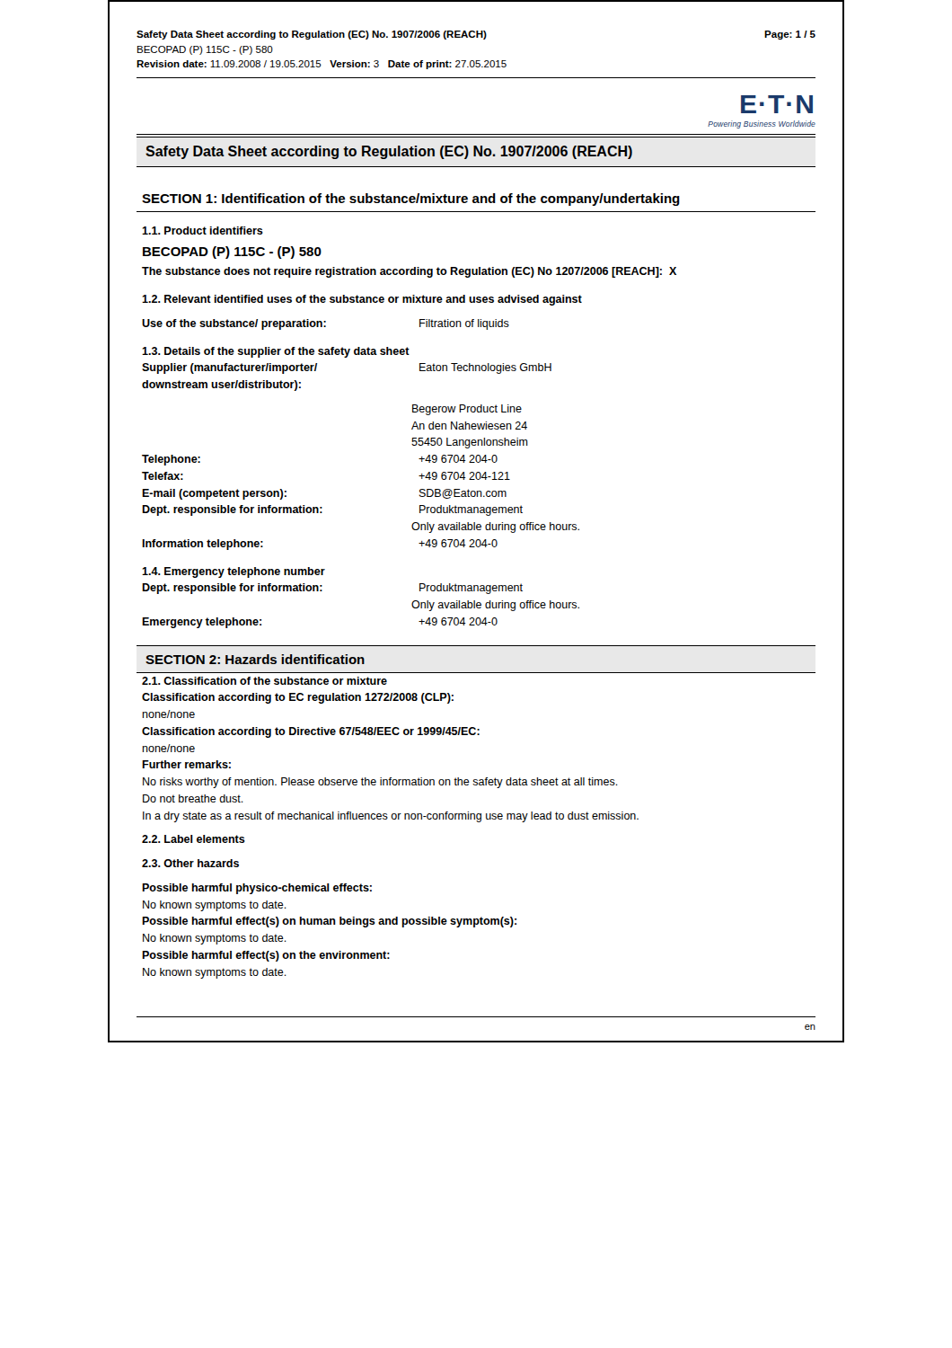Safety Data Sheet according to Regulation (EC) No. 1907/2006 (REACH)
BECOPAD (P) 115C - (P) 580
Revision date: 11.09.2008 / 19.05.2015 Version: 3 Date of print: 27.05.2015
Page: 1 / 5
E·T·N
Powering Business Worldwide
Safety Data Sheet according to Regulation (EC) No. 1907/2006 (REACH)
SECTION 1: Identification of the substance/mixture and of the company/undertaking
1.1. Product identifiers
BECOPAD (P) 115C - (P) 580
The substance does not require registration according to Regulation (EC) No 1207/2006 [REACH]: X
1.2. Relevant identified uses of the substance or mixture and uses advised against
Use of the substance/ preparation:
Filtration of liquids
1.3. Details of the supplier of the safety data sheet
Supplier (manufacturer/importer/
downstream user/distributor):
Eaton Technologies GmbH
Begerow Product Line
An den Nahewiesen 24
55450 Langenlonsheim
Telephone:
+49 6704 204-0
Telefax:
+49 6704 204-121
E-mail (competent person):
SDB@Eaton.com
Dept. responsible for information:
Produktmanagement
Only available during office hours.
Information telephone:
+49 6704 204-0
1.4. Emergency telephone number
Dept. responsible for information:
Produktmanagement
Only available during office hours.
Emergency telephone:
+49 6704 204-0
SECTION 2: Hazards identification
2.1. Classification of the substance or mixture
Classification according to EC regulation 1272/2008 (CLP):
none/none
Classification according to Directive 67/548/EEC or 1999/45/EC:
none/none
Further remarks:
No risks worthy of mention. Please observe the information on the safety data sheet at all times.
Do not breathe dust.
In a dry state as a result of mechanical influences or non-conforming use may lead to dust emission.
2.2. Label elements
2.3. Other hazards
Possible harmful physico-chemical effects:
No known symptoms to date.
Possible harmful effect(s) on human beings and possible symptom(s):
No known symptoms to date.
Possible harmful effect(s) on the environment:
No known symptoms to date.
en